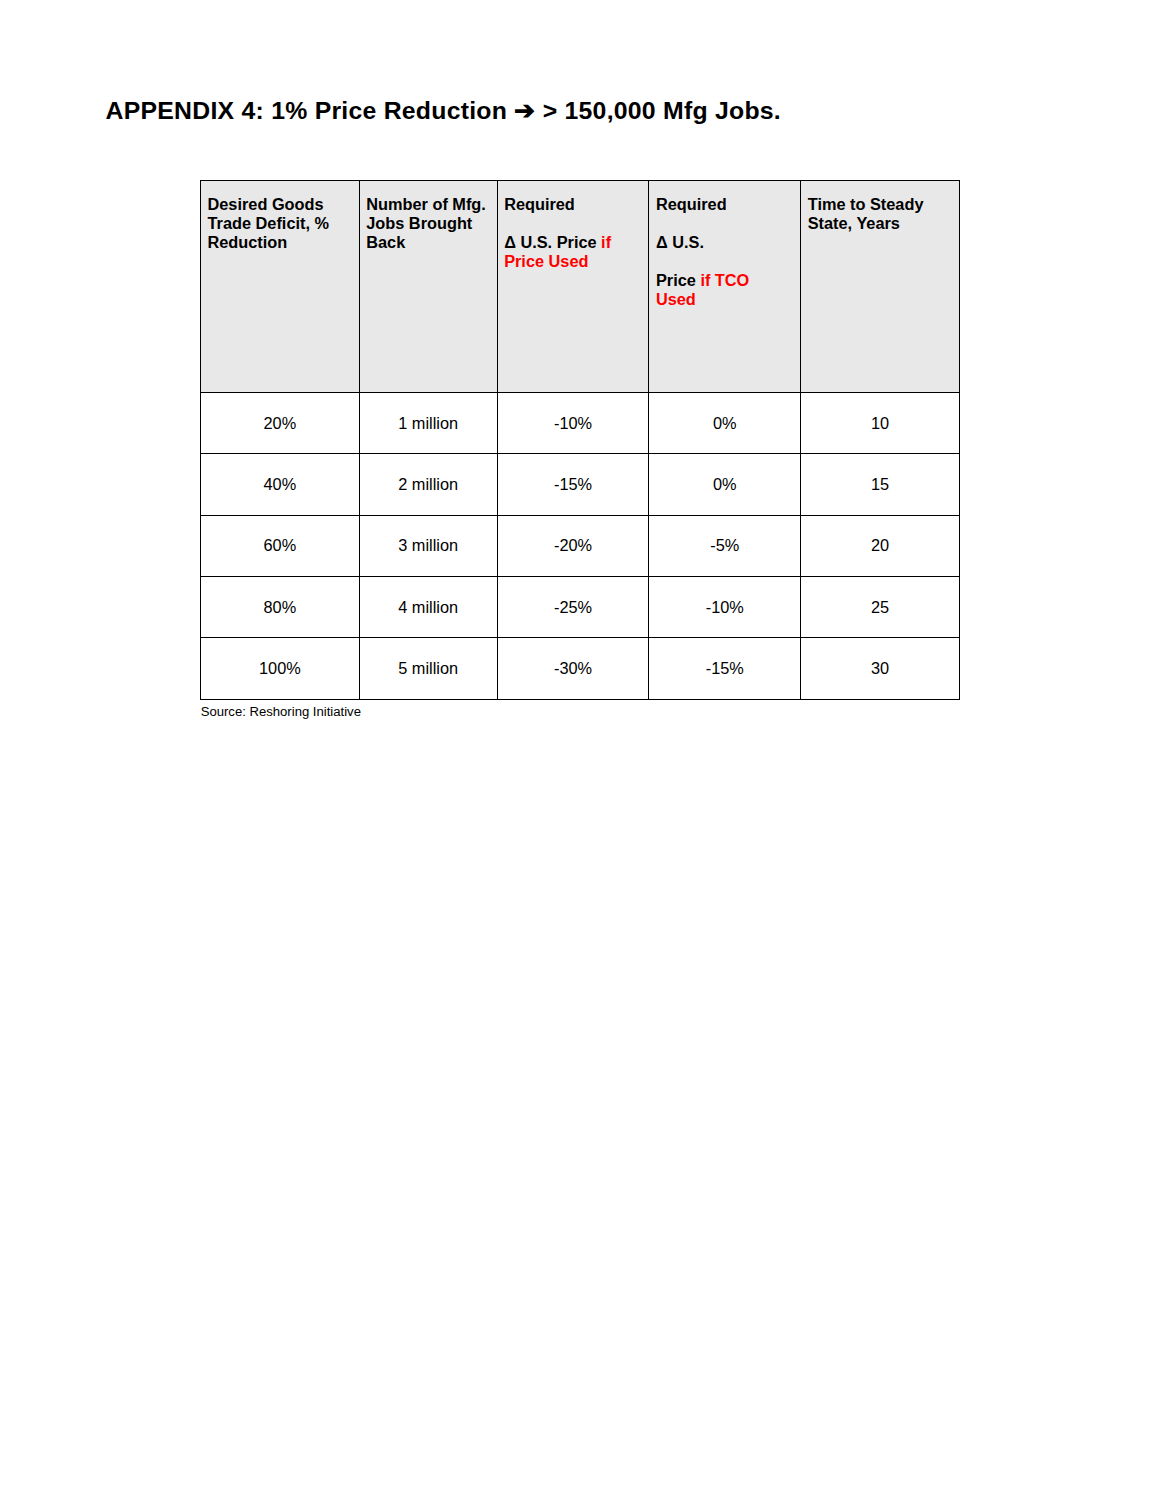APPENDIX 4: 1% Price Reduction ➔ > 150,000 Mfg Jobs.
| Desired Goods Trade Deficit, % Reduction | Number of Mfg. Jobs Brought Back | Required Δ U.S. Price if Price Used | Required Δ U.S. Price if TCO Used | Time to Steady State, Years |
| --- | --- | --- | --- | --- |
| 20% | 1 million | -10% | 0% | 10 |
| 40% | 2 million | -15% | 0% | 15 |
| 60% | 3 million | -20% | -5% | 20 |
| 80% | 4 million | -25% | -10% | 25 |
| 100% | 5 million | -30% | -15% | 30 |
Source: Reshoring Initiative